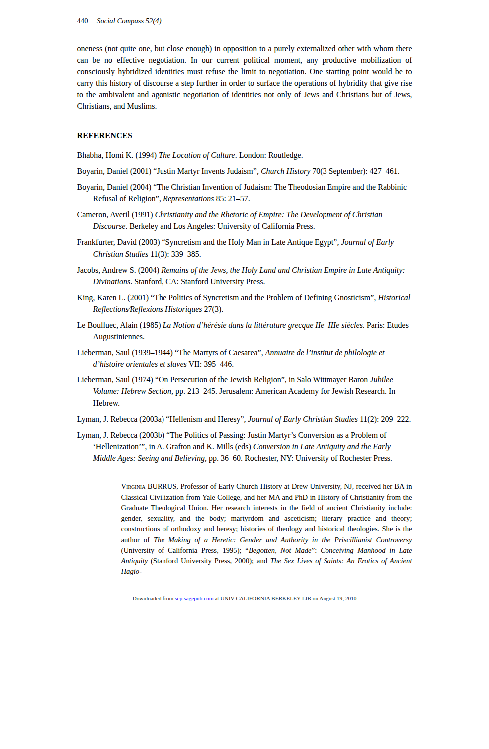440 Social Compass 52(4)
oneness (not quite one, but close enough) in opposition to a purely externalized other with whom there can be no effective negotiation. In our current political moment, any productive mobilization of consciously hybridized identities must refuse the limit to negotiation. One starting point would be to carry this history of discourse a step further in order to surface the operations of hybridity that give rise to the ambivalent and agonistic negotiation of identities not only of Jews and Christians but of Jews, Christians, and Muslims.
REFERENCES
Bhabha, Homi K. (1994) The Location of Culture. London: Routledge.
Boyarin, Daniel (2001) “Justin Martyr Invents Judaism”, Church History 70(3 September): 427–461.
Boyarin, Daniel (2004) “The Christian Invention of Judaism: The Theodosian Empire and the Rabbinic Refusal of Religion”, Representations 85: 21–57.
Cameron, Averil (1991) Christianity and the Rhetoric of Empire: The Development of Christian Discourse. Berkeley and Los Angeles: University of California Press.
Frankfurter, David (2003) “Syncretism and the Holy Man in Late Antique Egypt”, Journal of Early Christian Studies 11(3): 339–385.
Jacobs, Andrew S. (2004) Remains of the Jews, the Holy Land and Christian Empire in Late Antiquity: Divinations. Stanford, CA: Stanford University Press.
King, Karen L. (2001) “The Politics of Syncretism and the Problem of Defining Gnosticism”, Historical Reflections⁄Reflexions Historiques 27(3).
Le Boulluec, Alain (1985) La Notion d’hérésie dans la littérature grecque IIe–IIIe siècles. Paris: Etudes Augustiniennes.
Lieberman, Saul (1939–1944) “The Martyrs of Caesarea”, Annuaire de l’institut de philologie et d’histoire orientales et slaves VII: 395–446.
Lieberman, Saul (1974) “On Persecution of the Jewish Religion”, in Salo Wittmayer Baron Jubilee Volume: Hebrew Section, pp. 213–245. Jerusalem: American Academy for Jewish Research. In Hebrew.
Lyman, J. Rebecca (2003a) “Hellenism and Heresy”, Journal of Early Christian Studies 11(2): 209–222.
Lyman, J. Rebecca (2003b) “The Politics of Passing: Justin Martyr’s Conversion as a Problem of ‘Hellenization’”, in A. Grafton and K. Mills (eds) Conversion in Late Antiquity and the Early Middle Ages: Seeing and Believing, pp. 36–60. Rochester, NY: University of Rochester Press.
Virginia BURRUS, Professor of Early Church History at Drew University, NJ, received her BA in Classical Civilization from Yale College, and her MA and PhD in History of Christianity from the Graduate Theological Union. Her research interests in the field of ancient Christianity include: gender, sexuality, and the body; martyrdom and asceticism; literary practice and theory; constructions of orthodoxy and heresy; histories of theology and historical theologies. She is the author of The Making of a Heretic: Gender and Authority in the Priscillianist Controversy (University of California Press, 1995); “Begotten, Not Made”: Conceiving Manhood in Late Antiquity (Stanford University Press, 2000); and The Sex Lives of Saints: An Erotics of Ancient Hagio-
Downloaded from scp.sagepub.com at UNIV CALIFORNIA BERKELEY LIB on August 19, 2010